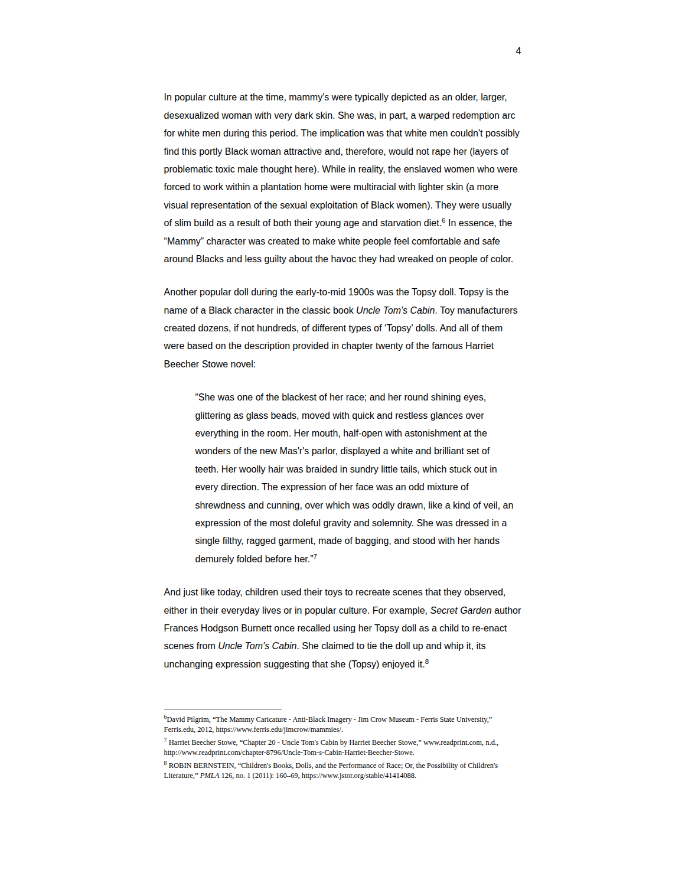4
In popular culture at the time, mammy's were typically depicted as an older, larger, desexualized woman with very dark skin. She was, in part, a warped redemption arc for white men during this period. The implication was that white men couldn't possibly find this portly Black woman attractive and, therefore, would not rape her (layers of problematic toxic male thought here). While in reality, the enslaved women who were forced to work within a plantation home were multiracial with lighter skin (a more visual representation of the sexual exploitation of Black women). They were usually of slim build as a result of both their young age and starvation diet.6 In essence, the “Mammy” character was created to make white people feel comfortable and safe around Blacks and less guilty about the havoc they had wreaked on people of color.
Another popular doll during the early-to-mid 1900s was the Topsy doll. Topsy is the name of a Black character in the classic book Uncle Tom's Cabin. Toy manufacturers created dozens, if not hundreds, of different types of ‘Topsy’ dolls. And all of them were based on the description provided in chapter twenty of the famous Harriet Beecher Stowe novel:
“She was one of the blackest of her race; and her round shining eyes, glittering as glass beads, moved with quick and restless glances over everything in the room. Her mouth, half-open with astonishment at the wonders of the new Mas'r's parlor, displayed a white and brilliant set of teeth. Her woolly hair was braided in sundry little tails, which stuck out in every direction. The expression of her face was an odd mixture of shrewdness and cunning, over which was oddly drawn, like a kind of veil, an expression of the most doleful gravity and solemnity. She was dressed in a single filthy, ragged garment, made of bagging, and stood with her hands demurely folded before her.”7
And just like today, children used their toys to recreate scenes that they observed, either in their everyday lives or in popular culture. For example, Secret Garden author Frances Hodgson Burnett once recalled using her Topsy doll as a child to re-enact scenes from Uncle Tom's Cabin. She claimed to tie the doll up and whip it, its unchanging expression suggesting that she (Topsy) enjoyed it.8
6 David Pilgrim, “The Mammy Caricature - Anti-Black Imagery - Jim Crow Museum - Ferris State University,” Ferris.edu, 2012, https://www.ferris.edu/jimcrow/mammies/.
7 Harriet Beecher Stowe, “Chapter 20 - Uncle Tom's Cabin by Harriet Beecher Stowe,” www.readprint.com, n.d., http://www.readprint.com/chapter-8796/Uncle-Tom-s-Cabin-Harriet-Beecher-Stowe.
8 ROBIN BERNSTEIN, “Children's Books, Dolls, and the Performance of Race; Or, the Possibility of Children's Literature,” PMLA 126, no. 1 (2011): 160–69, https://www.jstor.org/stable/41414088.